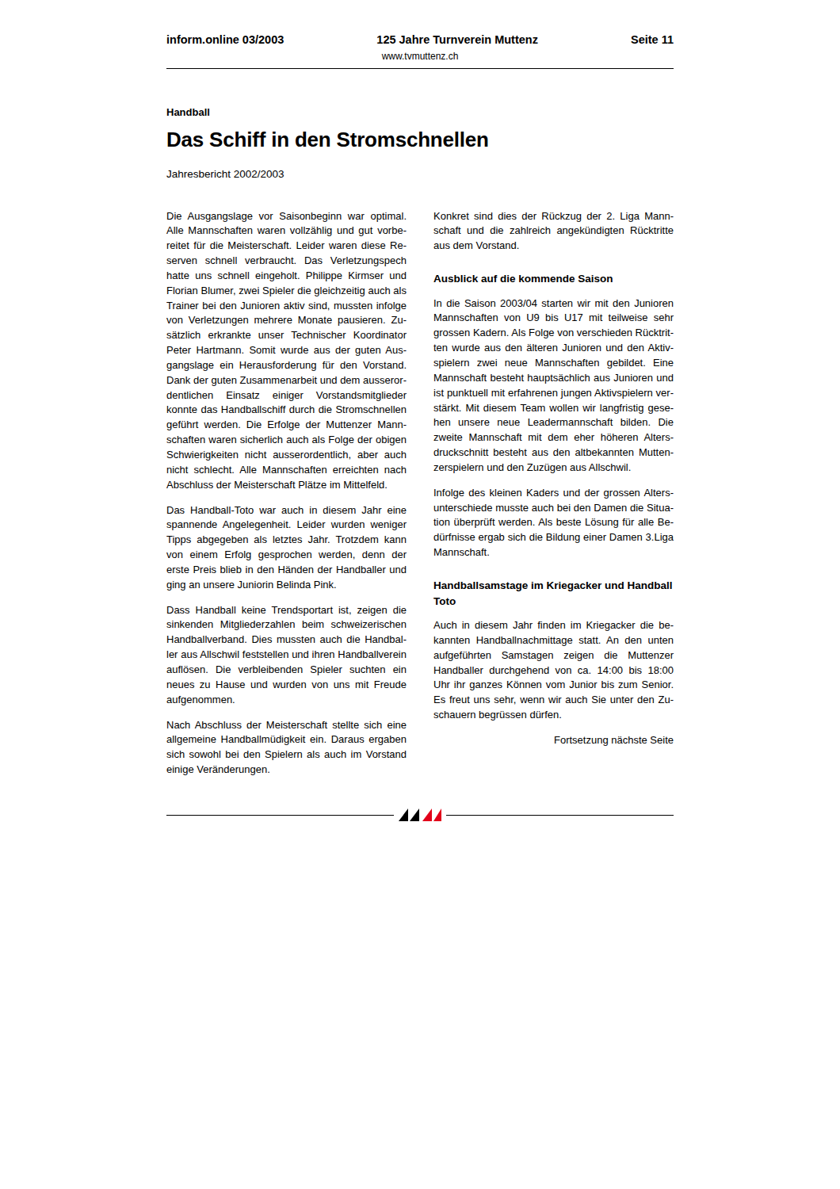inform.online 03/2003
125 Jahre Turnverein Muttenz
Seite 11
www.tvmuttenz.ch
Handball
Das Schiff in den Stromschnellen
Jahresbericht 2002/2003
Die Ausgangslage vor Saisonbeginn war optimal. Alle Mannschaften waren vollzählig und gut vorbereitet für die Meisterschaft. Leider waren diese Reserven schnell verbraucht. Das Verletzungspech hatte uns schnell eingeholt. Philippe Kirmser und Florian Blumer, zwei Spieler die gleichzeitig auch als Trainer bei den Junioren aktiv sind, mussten infolge von Verletzungen mehrere Monate pausieren. Zusätzlich erkrankte unser Technischer Koordinator Peter Hartmann. Somit wurde aus der guten Ausgangslage ein Herausforderung für den Vorstand. Dank der guten Zusammenarbeit und dem ausserordentlichen Einsatz einiger Vorstandsmitglieder konnte das Handballschiff durch die Stromschnellen geführt werden. Die Erfolge der Muttenzer Mannschaften waren sicherlich auch als Folge der obigen Schwierigkeiten nicht ausserordentlich, aber auch nicht schlecht. Alle Mannschaften erreichten nach Abschluss der Meisterschaft Plätze im Mittelfeld.
Das Handball-Toto war auch in diesem Jahr eine spannende Angelegenheit. Leider wurden weniger Tipps abgegeben als letztes Jahr. Trotzdem kann von einem Erfolg gesprochen werden, denn der erste Preis blieb in den Händen der Handballer und ging an unsere Juniorin Belinda Pink.
Dass Handball keine Trendsportart ist, zeigen die sinkenden Mitgliederzahlen beim schweizerischen Handballverband. Dies mussten auch die Handballer aus Allschwil feststellen und ihren Handballverein auflösen. Die verbleibenden Spieler suchten ein neues zu Hause und wurden von uns mit Freude aufgenommen.
Nach Abschluss der Meisterschaft stellte sich eine allgemeine Handballmüdigkeit ein. Daraus ergaben sich sowohl bei den Spielern als auch im Vorstand einige Veränderungen.
Konkret sind dies der Rückzug der 2. Liga Mannschaft und die zahlreich angekündigten Rücktritte aus dem Vorstand.
Ausblick auf die kommende Saison
In die Saison 2003/04 starten wir mit den Junioren Mannschaften von U9 bis U17 mit teilweise sehr grossen Kadern. Als Folge von verschieden Rücktritten wurde aus den älteren Junioren und den Aktivspielern zwei neue Mannschaften gebildet. Eine Mannschaft besteht hauptsächlich aus Junioren und ist punktuell mit erfahrenen jungen Aktivspielern verstärkt. Mit diesem Team wollen wir langfristig gesehen unsere neue Leadermannschaft bilden. Die zweite Mannschaft mit dem eher höheren Altersdruckschnitt besteht aus den altbekannten Muttenzerspielern und den Zuzügen aus Allschwil.
Infolge des kleinen Kaders und der grossen Altersunterschiede musste auch bei den Damen die Situation überprüft werden. Als beste Lösung für alle Bedürfnisse ergab sich die Bildung einer Damen 3.Liga Mannschaft.
Handballsamstage im Kriegacker und Handball Toto
Auch in diesem Jahr finden im Kriegacker die bekannten Handballnachmittage statt. An den unten aufgeführten Samstagen zeigen die Muttenzer Handballer durchgehend von ca. 14:00 bis 18:00 Uhr ihr ganzes Können vom Junior bis zum Senior. Es freut uns sehr, wenn wir auch Sie unter den Zuschauern begrüssen dürfen.
Fortsetzung nächste Seite